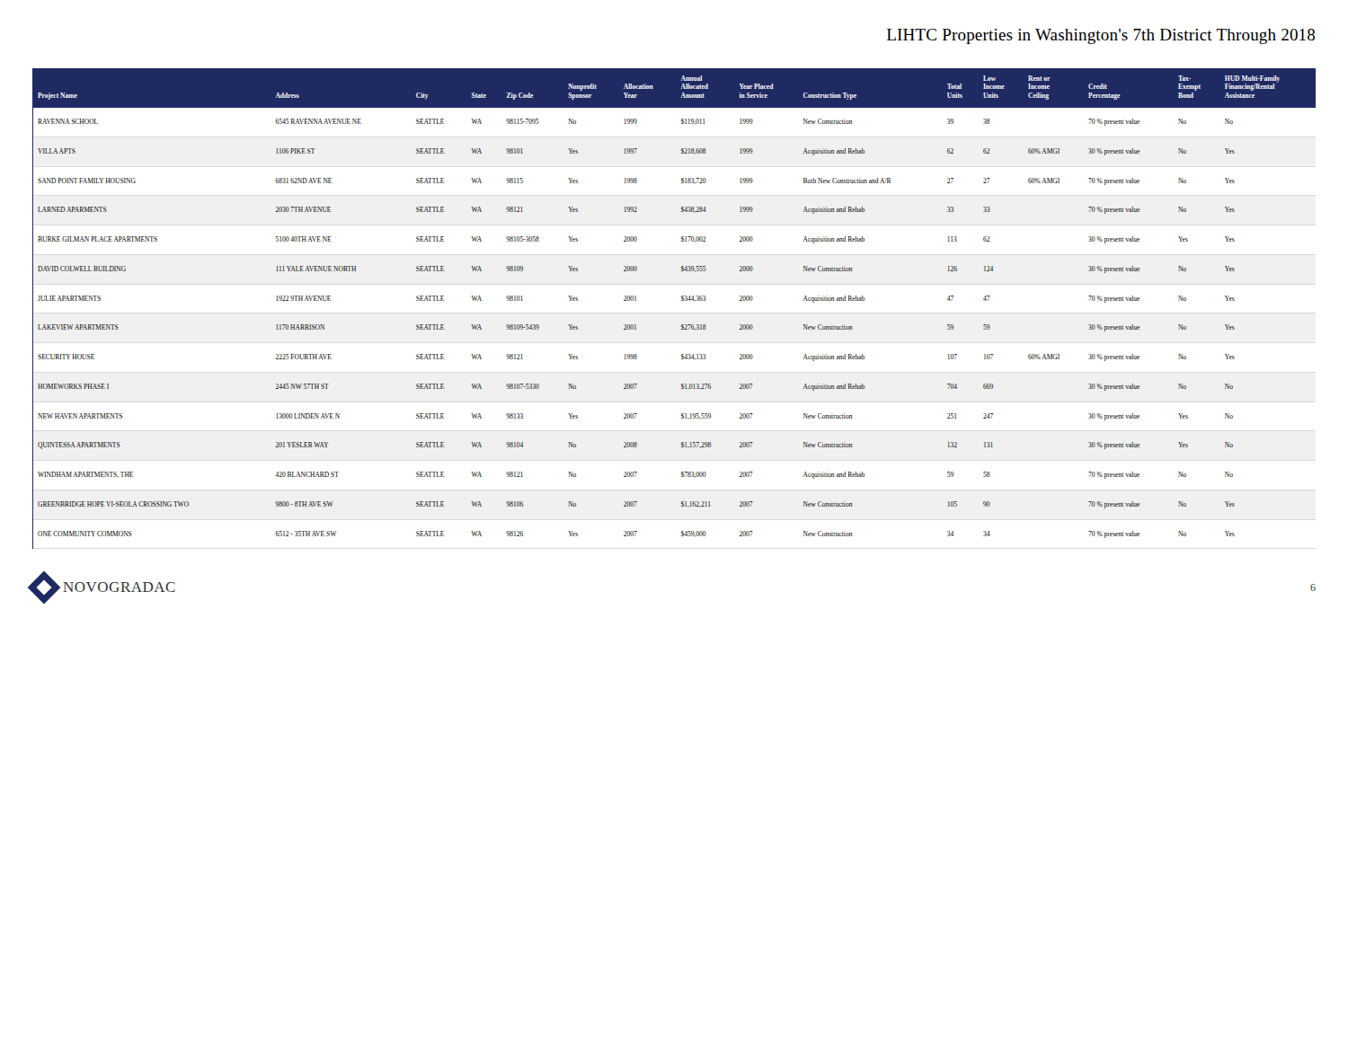LIHTC Properties in Washington's 7th District Through 2018
| Project Name | Address | City | State | Zip Code | Nonprofit Sponsor | Allocation Year | Annual Allocated Amount | Year Placed in Service | Construction Type | Total Units | Low Income Units | Rent or Income Ceiling | Credit Percentage | Tax- Exempt Bond | HUD Multi-Family Financing/Rental Assistance |
| --- | --- | --- | --- | --- | --- | --- | --- | --- | --- | --- | --- | --- | --- | --- | --- |
| RAVENNA SCHOOL | 6545 RAVENNA AVENUE NE | SEATTLE | WA | 98115-7095 | No | 1999 | $119,011 | 1999 | New Construction | 39 | 38 | | 70 % present value | No | No |
| VILLA APTS | 1106 PIKE ST | SEATTLE | WA | 98101 | Yes | 1997 | $218,608 | 1999 | Acquisition and Rehab | 62 | 62 | 60% AMGI | 30 % present value | No | Yes |
| SAND POINT FAMILY HOUSING | 6831 62ND AVE NE | SEATTLE | WA | 98115 | Yes | 1998 | $183,720 | 1999 | Both New Construction and A/R | 27 | 27 | 60% AMGI | 70 % present value | No | Yes |
| LARNED APARMENTS | 2030 7TH AVENUE | SEATTLE | WA | 98121 | Yes | 1992 | $438,284 | 1999 | Acquisition and Rehab | 33 | 33 | | 70 % present value | No | Yes |
| BURKE GILMAN PLACE APARTMENTS | 5100 40TH AVE NE | SEATTLE | WA | 98105-3058 | Yes | 2000 | $170,002 | 2000 | Acquisition and Rehab | 113 | 62 | | 30 % present value | Yes | Yes |
| DAVID COLWELL BUILDING | 111 YALE AVENUE NORTH | SEATTLE | WA | 98109 | Yes | 2000 | $439,555 | 2000 | New Construction | 126 | 124 | | 30 % present value | No | Yes |
| JULIE APARTMENTS | 1922 9TH AVENUE | SEATTLE | WA | 98101 | Yes | 2001 | $344,363 | 2000 | Acquisition and Rehab | 47 | 47 | | 70 % present value | No | Yes |
| LAKEVIEW APARTMENTS | 1170 HARRISON | SEATTLE | WA | 98109-5439 | Yes | 2001 | $276,318 | 2000 | New Construction | 59 | 59 | | 30 % present value | No | Yes |
| SECURITY HOUSE | 2225 FOURTH AVE | SEATTLE | WA | 98121 | Yes | 1998 | $434,133 | 2000 | Acquisition and Rehab | 107 | 107 | 60% AMGI | 30 % present value | No | Yes |
| HOMEWORKS PHASE I | 2445 NW 57TH ST | SEATTLE | WA | 98107-5330 | No | 2007 | $1,013,276 | 2007 | Acquisition and Rehab | 704 | 669 | | 30 % present value | No | No |
| NEW HAVEN APARTMENTS | 13000 LINDEN AVE N | SEATTLE | WA | 98133 | Yes | 2007 | $1,195,559 | 2007 | New Construction | 251 | 247 | | 30 % present value | Yes | No |
| QUINTESSA APARTMENTS | 201 YESLER WAY | SEATTLE | WA | 98104 | No | 2008 | $1,157,298 | 2007 | New Construction | 132 | 131 | | 30 % present value | Yes | No |
| WINDHAM APARTMENTS, THE | 420 BLANCHARD ST | SEATTLE | WA | 98121 | No | 2007 | $783,000 | 2007 | Acquisition and Rehab | 59 | 58 | | 70 % present value | No | No |
| GREENBRIDGE HOPE VI-SEOLA CROSSING TWO | 9800 - 8TH AVE SW | SEATTLE | WA | 98106 | No | 2007 | $1,162,211 | 2007 | New Construction | 105 | 90 | | 70 % present value | No | Yes |
| ONE COMMUNITY COMMONS | 6512 - 35TH AVE SW | SEATTLE | WA | 98126 | Yes | 2007 | $459,000 | 2007 | New Construction | 34 | 34 | | 70 % present value | No | Yes |
NOVOGRADAC
6